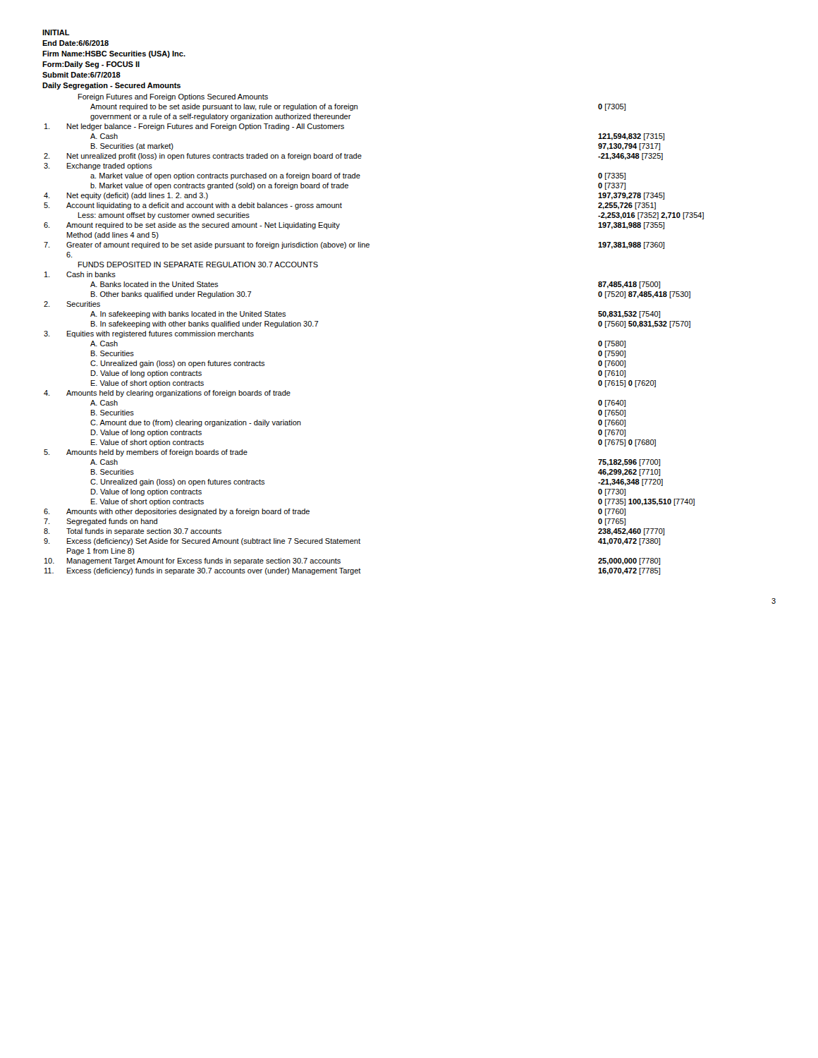INITIAL
End Date:6/6/2018
Firm Name:HSBC Securities (USA) Inc.
Form:Daily Seg - FOCUS II
Submit Date:6/7/2018
Daily Segregation - Secured Amounts
| | Foreign Futures and Foreign Options Secured Amounts | |
| | Amount required to be set aside pursuant to law, rule or regulation of a foreign | 0 [7305] |
| | government or a rule of a self-regulatory organization authorized thereunder | |
| 1. | Net ledger balance - Foreign Futures and Foreign Option Trading - All Customers | |
| | A. Cash | 121,594,832 [7315] |
| | B. Securities (at market) | 97,130,794 [7317] |
| 2. | Net unrealized profit (loss) in open futures contracts traded on a foreign board of trade | -21,346,348 [7325] |
| 3. | Exchange traded options | |
| | a. Market value of open option contracts purchased on a foreign board of trade | 0 [7335] |
| | b. Market value of open contracts granted (sold) on a foreign board of trade | 0 [7337] |
| 4. | Net equity (deficit) (add lines 1. 2. and 3.) | 197,379,278 [7345] |
| 5. | Account liquidating to a deficit and account with a debit balances - gross amount | 2,255,726 [7351] |
| | Less: amount offset by customer owned securities | -2,253,016 [7352] 2,710 [7354] |
| 6. | Amount required to be set aside as the secured amount - Net Liquidating Equity | 197,381,988 [7355] |
| | Method (add lines 4 and 5) | |
| 7. | Greater of amount required to be set aside pursuant to foreign jurisdiction (above) or line | 197,381,988 [7360] |
| | 6. | |
| | FUNDS DEPOSITED IN SEPARATE REGULATION 30.7 ACCOUNTS | |
| 1. | Cash in banks | |
| | A. Banks located in the United States | 87,485,418 [7500] |
| | B. Other banks qualified under Regulation 30.7 | 0 [7520] 87,485,418 [7530] |
| 2. | Securities | |
| | A. In safekeeping with banks located in the United States | 50,831,532 [7540] |
| | B. In safekeeping with other banks qualified under Regulation 30.7 | 0 [7560] 50,831,532 [7570] |
| 3. | Equities with registered futures commission merchants | |
| | A. Cash | 0 [7580] |
| | B. Securities | 0 [7590] |
| | C. Unrealized gain (loss) on open futures contracts | 0 [7600] |
| | D. Value of long option contracts | 0 [7610] |
| | E. Value of short option contracts | 0 [7615] 0 [7620] |
| 4. | Amounts held by clearing organizations of foreign boards of trade | |
| | A. Cash | 0 [7640] |
| | B. Securities | 0 [7650] |
| | C. Amount due to (from) clearing organization - daily variation | 0 [7660] |
| | D. Value of long option contracts | 0 [7670] |
| | E. Value of short option contracts | 0 [7675] 0 [7680] |
| 5. | Amounts held by members of foreign boards of trade | |
| | A. Cash | 75,182,596 [7700] |
| | B. Securities | 46,299,262 [7710] |
| | C. Unrealized gain (loss) on open futures contracts | -21,346,348 [7720] |
| | D. Value of long option contracts | 0 [7730] |
| | E. Value of short option contracts | 0 [7735] 100,135,510 [7740] |
| 6. | Amounts with other depositories designated by a foreign board of trade | 0 [7760] |
| 7. | Segregated funds on hand | 0 [7765] |
| 8. | Total funds in separate section 30.7 accounts | 238,452,460 [7770] |
| 9. | Excess (deficiency) Set Aside for Secured Amount (subtract line 7 Secured Statement | 41,070,472 [7380] |
| | Page 1 from Line 8) | |
| 10. | Management Target Amount for Excess funds in separate section 30.7 accounts | 25,000,000 [7780] |
| 11. | Excess (deficiency) funds in separate 30.7 accounts over (under) Management Target | 16,070,472 [7785] |
3